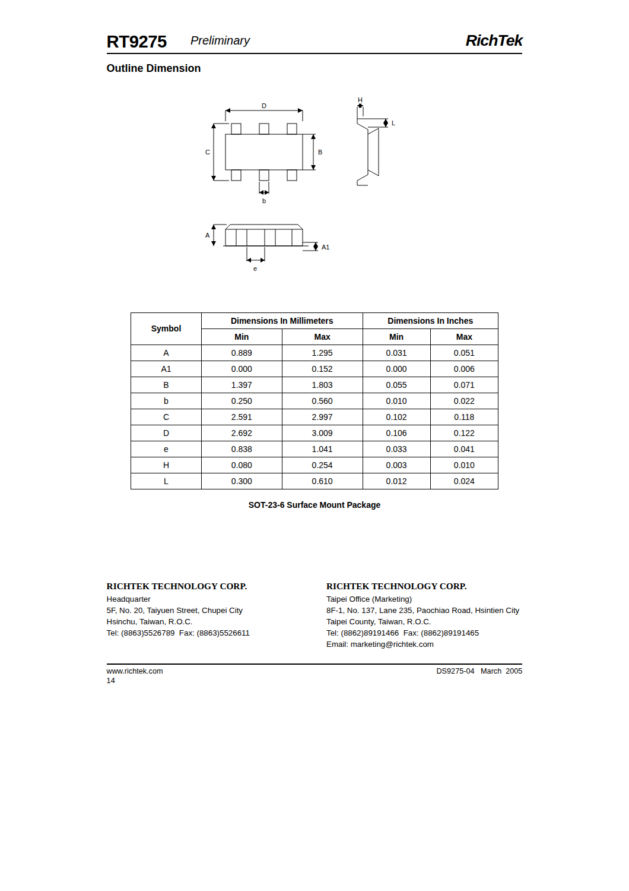RT9275
Preliminary
RichTek
Outline Dimension
D C B b H L A A1 e
| Symbol | Dimensions In Millimeters | Dimensions In Inches |
| --- | --- | --- |
| Min | Max | Min | Max |
| A | 0.889 | 1.295 | 0.031 | 0.051 |
| A1 | 0.000 | 0.152 | 0.000 | 0.006 |
| B | 1.397 | 1.803 | 0.055 | 0.071 |
| b | 0.250 | 0.560 | 0.010 | 0.022 |
| C | 2.591 | 2.997 | 0.102 | 0.118 |
| D | 2.692 | 3.009 | 0.106 | 0.122 |
| e | 0.838 | 1.041 | 0.033 | 0.041 |
| H | 0.080 | 0.254 | 0.003 | 0.010 |
| L | 0.300 | 0.610 | 0.012 | 0.024 |
SOT-23-6 Surface Mount Package
RICHTEK TECHNOLOGY CORP.
Headquarter
5F, No. 20, Taiyuen Street, Chupei City
Hsinchu, Taiwan, R.O.C.
Tel: (8863)5526789 Fax: (8863)5526611
RICHTEK TECHNOLOGY CORP.
Taipei Office (Marketing)
8F-1, No. 137, Lane 235, Paochiao Road, Hsintien City
Taipei County, Taiwan, R.O.C.
Tel: (8862)89191466 Fax: (8862)89191465
Email: marketing@richtek.com
www.richtek.com 14
DS9275-04 March 2005